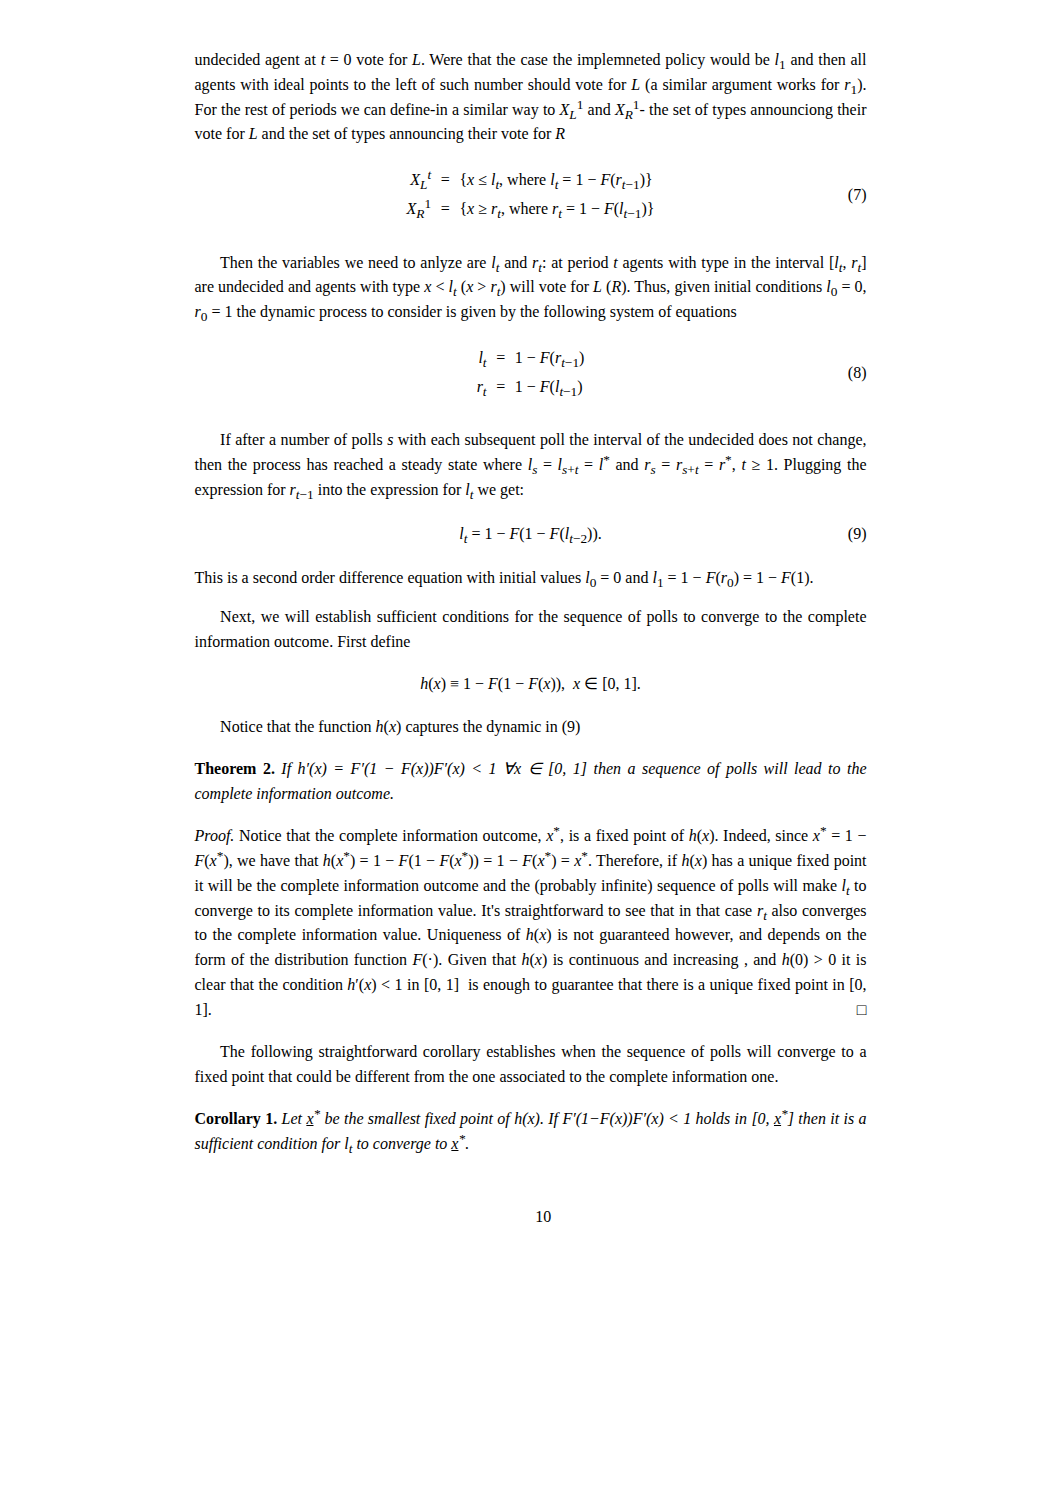undecided agent at t = 0 vote for L. Were that the case the implemneted policy would be l1 and then all agents with ideal points to the left of such number should vote for L (a similar argument works for r1). For the rest of periods we can define-in a similar way to XL1 and XR1- the set of types announciong their vote for L and the set of types announcing their vote for R
| X L t | = | { x ≤ l t , where l t = 1 − F ( r t −1 )} |
| X R 1 | = | { x ≥ r t , where r t = 1 − F ( l t −1 )} |
(7)
Then the variables we need to anlyze are lt and rt: at period t agents with type in the interval [lt, rt] are undecided and agents with type x < lt (x > rt) will vote for L (R). Thus, given initial conditions l0 = 0, r0 = 1 the dynamic process to consider is given by the following system of equations
| l t | = | 1 − F ( r t −1 ) |
| r t | = | 1 − F ( l t −1 ) |
(8)
If after a number of polls s with each subsequent poll the interval of the undecided does not change, then the process has reached a steady state where ls = ls+t = l* and rs = rs+t = r*, t ≥ 1. Plugging the expression for rt−1 into the expression for lt we get:
lt = 1 − F(1 − F(lt−2)). (9)
This is a second order difference equation with initial values l0 = 0 and l1 = 1 − F(r0) = 1 − F(1).
Next, we will establish sufficient conditions for the sequence of polls to converge to the complete information outcome. First define
h(x) ≡ 1 − F(1 − F(x)), x ∈ [0, 1].
Notice that the function h(x) captures the dynamic in (9)
Theorem 2. If h′(x) = F′(1 − F(x))F′(x) < 1 ∀x ∈ [0, 1] then a sequence of polls will lead to the complete information outcome.
Proof. Notice that the complete information outcome, x*, is a fixed point of h(x). Indeed, since x* = 1 − F(x*), we have that h(x*) = 1 − F(1 − F(x*)) = 1 − F(x*) = x*. Therefore, if h(x) has a unique fixed point it will be the complete information outcome and the (probably infinite) sequence of polls will make lt to converge to its complete information value. It's straightforward to see that in that case rt also converges to the complete information value. Uniqueness of h(x) is not guaranteed however, and depends on the form of the distribution function F(·). Given that h(x) is continuous and increasing , and h(0) > 0 it is clear that the condition h′(x) < 1 in [0, 1] is enough to guarantee that there is a unique fixed point in [0, 1]. □
The following straightforward corollary establishes when the sequence of polls will converge to a fixed point that could be different from the one associated to the complete information one.
Corollary 1. Let x* be the smallest fixed point of h(x). If F′(1−F(x))F′(x) < 1 holds in [0, x*] then it is a sufficient condition for lt to converge to x*.
10